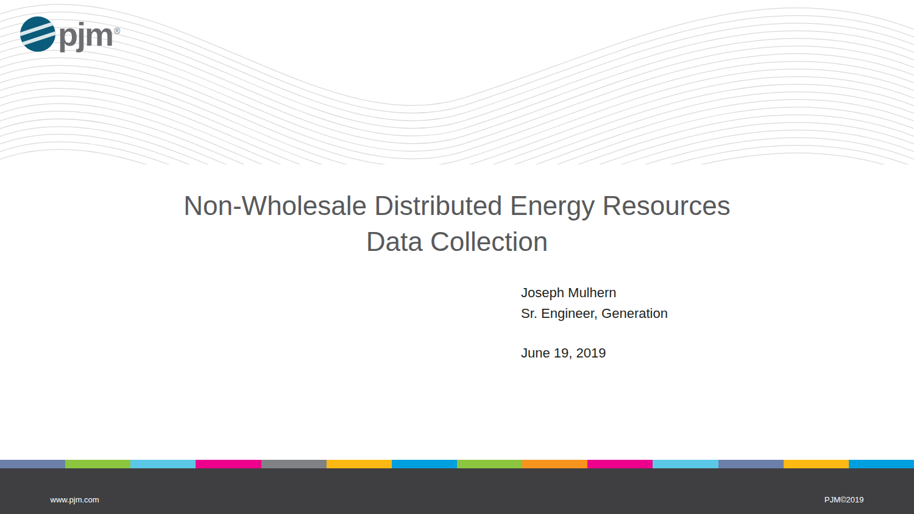pjm®
Non-Wholesale Distributed Energy Resources
Data Collection
Joseph Mulhern
Sr. Engineer, Generation
June 19, 2019
www.pjm.com PJM©2019